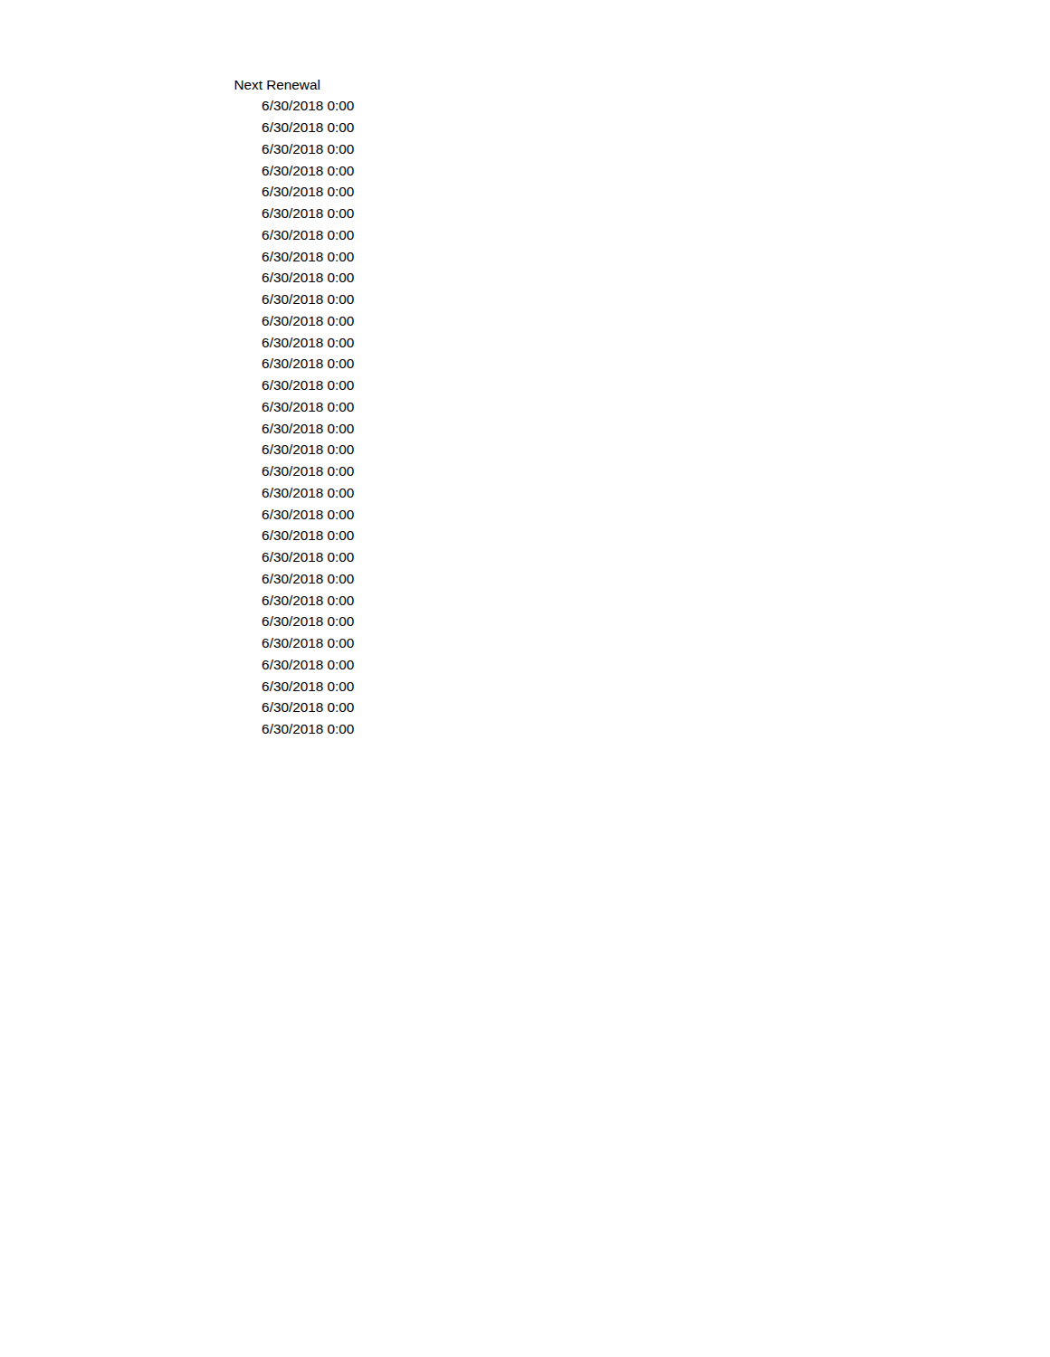| Next Renewal |
| --- |
| 6/30/2018 0:00 |
| 6/30/2018 0:00 |
| 6/30/2018 0:00 |
| 6/30/2018 0:00 |
| 6/30/2018 0:00 |
| 6/30/2018 0:00 |
| 6/30/2018 0:00 |
| 6/30/2018 0:00 |
| 6/30/2018 0:00 |
| 6/30/2018 0:00 |
| 6/30/2018 0:00 |
| 6/30/2018 0:00 |
| 6/30/2018 0:00 |
| 6/30/2018 0:00 |
| 6/30/2018 0:00 |
| 6/30/2018 0:00 |
| 6/30/2018 0:00 |
| 6/30/2018 0:00 |
| 6/30/2018 0:00 |
| 6/30/2018 0:00 |
| 6/30/2018 0:00 |
| 6/30/2018 0:00 |
| 6/30/2018 0:00 |
| 6/30/2018 0:00 |
| 6/30/2018 0:00 |
| 6/30/2018 0:00 |
| 6/30/2018 0:00 |
| 6/30/2018 0:00 |
| 6/30/2018 0:00 |
| 6/30/2018 0:00 |